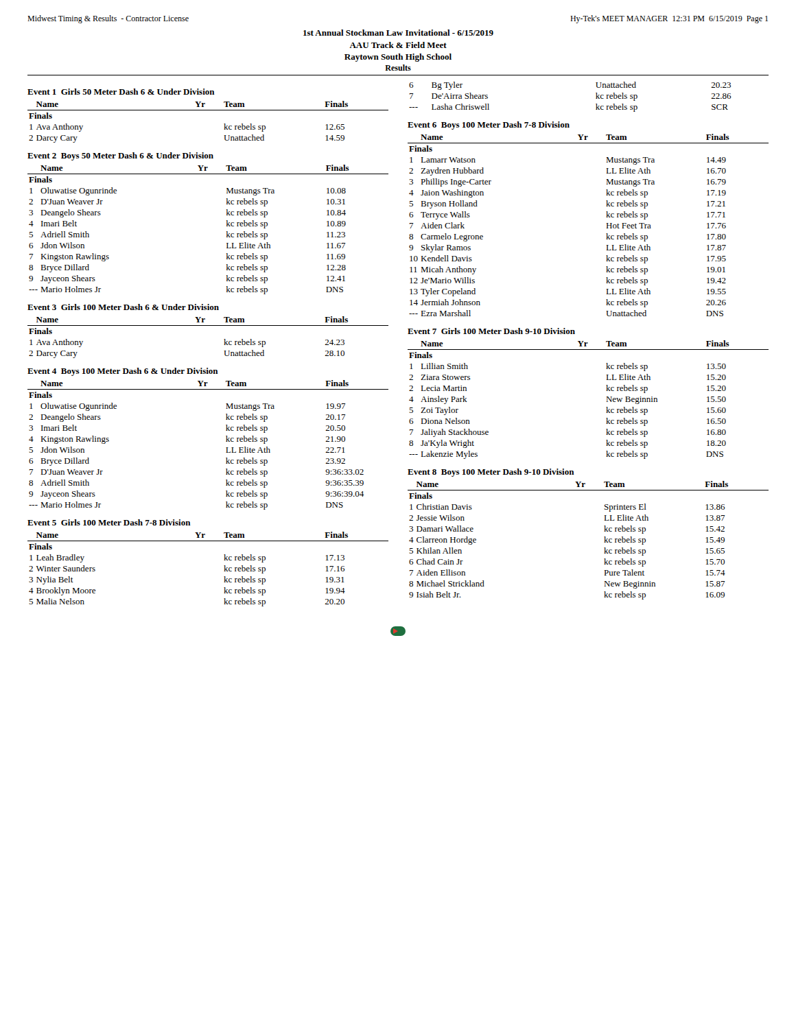Midwest Timing & Results - Contractor License
Hy-Tek's MEET MANAGER 12:31 PM 6/15/2019 Page 1
1st Annual Stockman Law Invitational - 6/15/2019
AAU Track & Field Meet
Raytown South High School
Results
Event 1 Girls 50 Meter Dash 6 & Under Division
| | Name | Yr | Team | Finals |
| --- | --- | --- | --- | --- |
| Finals |
| 1 | Ava Anthony | | kc rebels sp | 12.65 |
| 2 | Darcy Cary | | Unattached | 14.59 |
Event 2 Boys 50 Meter Dash 6 & Under Division
| | Name | Yr | Team | Finals |
| --- | --- | --- | --- | --- |
| Finals |
| 1 | Oluwatise Ogunrinde | | Mustangs Tra | 10.08 |
| 2 | D'Juan Weaver Jr | | kc rebels sp | 10.31 |
| 3 | Deangelo Shears | | kc rebels sp | 10.84 |
| 4 | Imari Belt | | kc rebels sp | 10.89 |
| 5 | Adriell Smith | | kc rebels sp | 11.23 |
| 6 | Jdon Wilson | | LL Elite Ath | 11.67 |
| 7 | Kingston Rawlings | | kc rebels sp | 11.69 |
| 8 | Bryce Dillard | | kc rebels sp | 12.28 |
| 9 | Jayceon Shears | | kc rebels sp | 12.41 |
| --- | Mario Holmes Jr | | kc rebels sp | DNS |
Event 3 Girls 100 Meter Dash 6 & Under Division
| | Name | Yr | Team | Finals |
| --- | --- | --- | --- | --- |
| Finals |
| 1 | Ava Anthony | | kc rebels sp | 24.23 |
| 2 | Darcy Cary | | Unattached | 28.10 |
Event 4 Boys 100 Meter Dash 6 & Under Division
| | Name | Yr | Team | Finals |
| --- | --- | --- | --- | --- |
| Finals |
| 1 | Oluwatise Ogunrinde | | Mustangs Tra | 19.97 |
| 2 | Deangelo Shears | | kc rebels sp | 20.17 |
| 3 | Imari Belt | | kc rebels sp | 20.50 |
| 4 | Kingston Rawlings | | kc rebels sp | 21.90 |
| 5 | Jdon Wilson | | LL Elite Ath | 22.71 |
| 6 | Bryce Dillard | | kc rebels sp | 23.92 |
| 7 | D'Juan Weaver Jr | | kc rebels sp | 9:36:33.02 |
| 8 | Adriell Smith | | kc rebels sp | 9:36:35.39 |
| 9 | Jayceon Shears | | kc rebels sp | 9:36:39.04 |
| --- | Mario Holmes Jr | | kc rebels sp | DNS |
Event 5 Girls 100 Meter Dash 7-8 Division
| | Name | Yr | Team | Finals |
| --- | --- | --- | --- | --- |
| Finals |
| 1 | Leah Bradley | | kc rebels sp | 17.13 |
| 2 | Winter Saunders | | kc rebels sp | 17.16 |
| 3 | Nylia Belt | | kc rebels sp | 19.31 |
| 4 | Brooklyn Moore | | kc rebels sp | 19.94 |
| 5 | Malia Nelson | | kc rebels sp | 20.20 |
| 6 | Bg Tyler | | Unattached | 20.23 |
| 7 | De'Airra Shears | | kc rebels sp | 22.86 |
| --- | Lasha Chriswell | | kc rebels sp | SCR |
Event 6 Boys 100 Meter Dash 7-8 Division
| | Name | Yr | Team | Finals |
| --- | --- | --- | --- | --- |
| Finals |
| 1 | Lamarr Watson | | Mustangs Tra | 14.49 |
| 2 | Zaydren Hubbard | | LL Elite Ath | 16.70 |
| 3 | Phillips Inge-Carter | | Mustangs Tra | 16.79 |
| 4 | Jaion Washington | | kc rebels sp | 17.19 |
| 5 | Bryson Holland | | kc rebels sp | 17.21 |
| 6 | Terryce Walls | | kc rebels sp | 17.71 |
| 7 | Aiden Clark | | Hot Feet Tra | 17.76 |
| 8 | Carmelo Legrone | | kc rebels sp | 17.80 |
| 9 | Skylar Ramos | | LL Elite Ath | 17.87 |
| 10 | Kendell Davis | | kc rebels sp | 17.95 |
| 11 | Micah Anthony | | kc rebels sp | 19.01 |
| 12 | Je'Mario Willis | | kc rebels sp | 19.42 |
| 13 | Tyler Copeland | | LL Elite Ath | 19.55 |
| 14 | Jermiah Johnson | | kc rebels sp | 20.26 |
| --- | Ezra Marshall | | Unattached | DNS |
Event 7 Girls 100 Meter Dash 9-10 Division
| | Name | Yr | Team | Finals |
| --- | --- | --- | --- | --- |
| Finals |
| 1 | Lillian Smith | | kc rebels sp | 13.50 |
| 2 | Ziara Stowers | | LL Elite Ath | 15.20 |
| 2 | Lecia Martin | | kc rebels sp | 15.20 |
| 4 | Ainsley Park | | New Beginnin | 15.50 |
| 5 | Zoi Taylor | | kc rebels sp | 15.60 |
| 6 | Diona Nelson | | kc rebels sp | 16.50 |
| 7 | Jaliyah Stackhouse | | kc rebels sp | 16.80 |
| 8 | Ja'Kyla Wright | | kc rebels sp | 18.20 |
| --- | Lakenzie Myles | | kc rebels sp | DNS |
Event 8 Boys 100 Meter Dash 9-10 Division
| | Name | Yr | Team | Finals |
| --- | --- | --- | --- | --- |
| Finals |
| 1 | Christian Davis | | Sprinters El | 13.86 |
| 2 | Jessie Wilson | | LL Elite Ath | 13.87 |
| 3 | Damari Wallace | | kc rebels sp | 15.42 |
| 4 | Clarreon Hordge | | kc rebels sp | 15.49 |
| 5 | Khilan Allen | | kc rebels sp | 15.65 |
| 6 | Chad Cain Jr | | kc rebels sp | 15.70 |
| 7 | Aiden Ellison | | Pure Talent | 15.74 |
| 8 | Michael Strickland | | New Beginnin | 15.87 |
| 9 | Isiah Belt Jr. | | kc rebels sp | 16.09 |